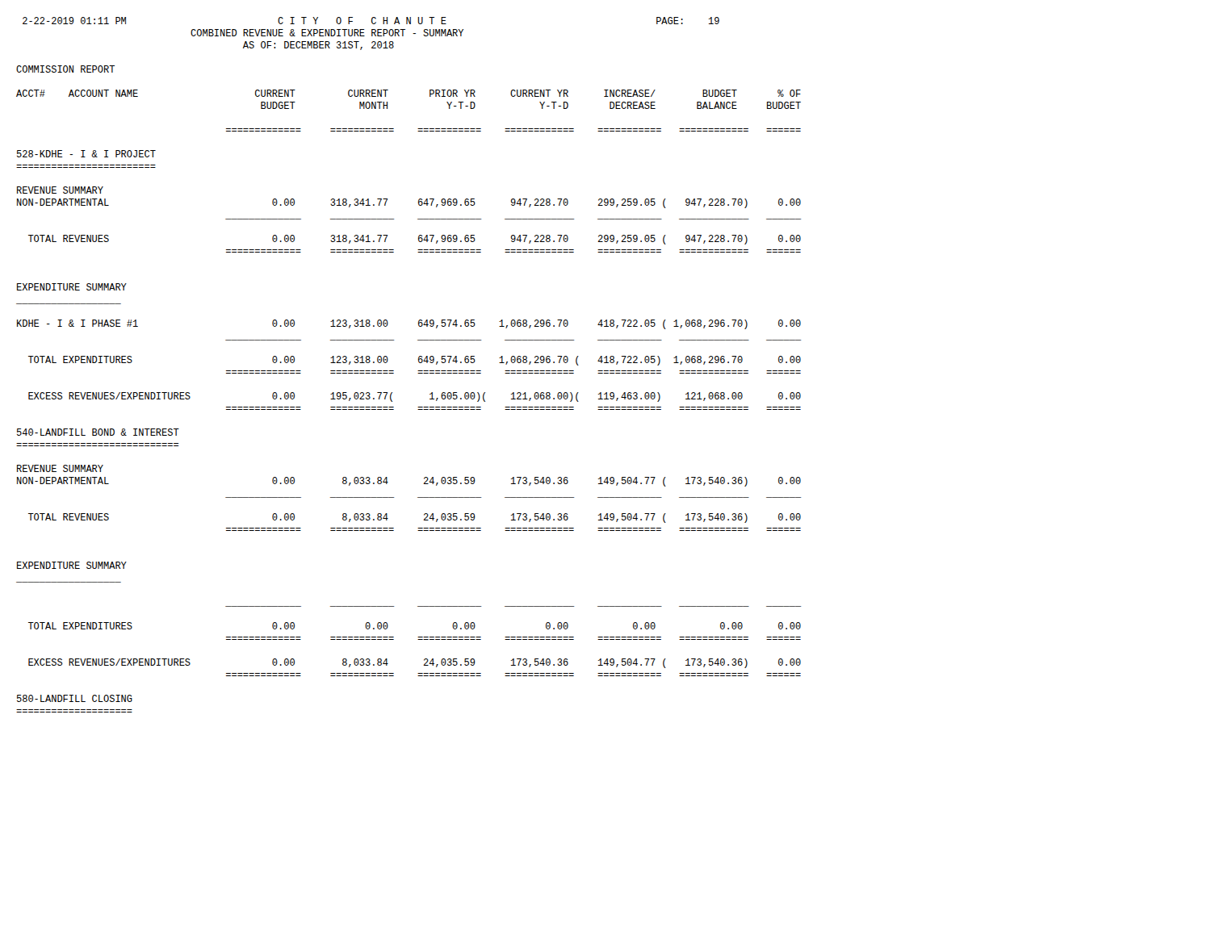2-22-2019 01:11 PM                          C I T Y   O F   C H A N U T E                                    PAGE:    19
                              COMBINED REVENUE & EXPENDITURE REPORT - SUMMARY
                                       AS OF: DECEMBER 31ST, 2018

COMMISSION REPORT

ACCT#    ACCOUNT NAME                    CURRENT         CURRENT       PRIOR YR      CURRENT YR      INCREASE/        BUDGET       % OF
                                          BUDGET           MONTH          Y-T-D           Y-T-D       DECREASE       BALANCE     BUDGET

                                    =============     ===========    ===========    ============    ===========   ============   ======

528-KDHE - I & I PROJECT
========================

REVENUE SUMMARY
NON-DEPARTMENTAL                            0.00      318,341.77     647,969.65      947,228.70     299,259.05 (   947,228.70)     0.00
                                    _____________     ___________    ___________    ____________    ___________   ____________   ______

  TOTAL REVENUES                            0.00      318,341.77     647,969.65      947,228.70     299,259.05 (   947,228.70)     0.00
                                    =============     ===========    ===========    ============    ===========   ============   ======


EXPENDITURE SUMMARY
__________________

KDHE - I & I PHASE #1                       0.00      123,318.00     649,574.65    1,068,296.70     418,722.05 ( 1,068,296.70)     0.00
                                    _____________     ___________    ___________    ____________    ___________   ____________   ______

  TOTAL EXPENDITURES                        0.00      123,318.00     649,574.65    1,068,296.70 (   418,722.05)  1,068,296.70      0.00
                                    =============     ===========    ===========    ============    ===========   ============   ======

  EXCESS REVENUES/EXPENDITURES              0.00      195,023.77(      1,605.00)(    121,068.00)(   119,463.00)    121,068.00      0.00
                                    =============     ===========    ===========    ============    ===========   ============   ======

540-LANDFILL BOND & INTEREST
============================

REVENUE SUMMARY
NON-DEPARTMENTAL                            0.00        8,033.84      24,035.59      173,540.36     149,504.77 (   173,540.36)     0.00
                                    _____________     ___________    ___________    ____________    ___________   ____________   ______

  TOTAL REVENUES                            0.00        8,033.84      24,035.59      173,540.36     149,504.77 (   173,540.36)     0.00
                                    =============     ===========    ===========    ============    ===========   ============   ======


EXPENDITURE SUMMARY
__________________

                                    _____________     ___________    ___________    ____________    ___________   ____________   ______

  TOTAL EXPENDITURES                        0.00            0.00           0.00            0.00           0.00           0.00      0.00
                                    =============     ===========    ===========    ============    ===========   ============   ======

  EXCESS REVENUES/EXPENDITURES              0.00        8,033.84      24,035.59      173,540.36     149,504.77 (   173,540.36)     0.00
                                    =============     ===========    ===========    ============    ===========   ============   ======

580-LANDFILL CLOSING
====================